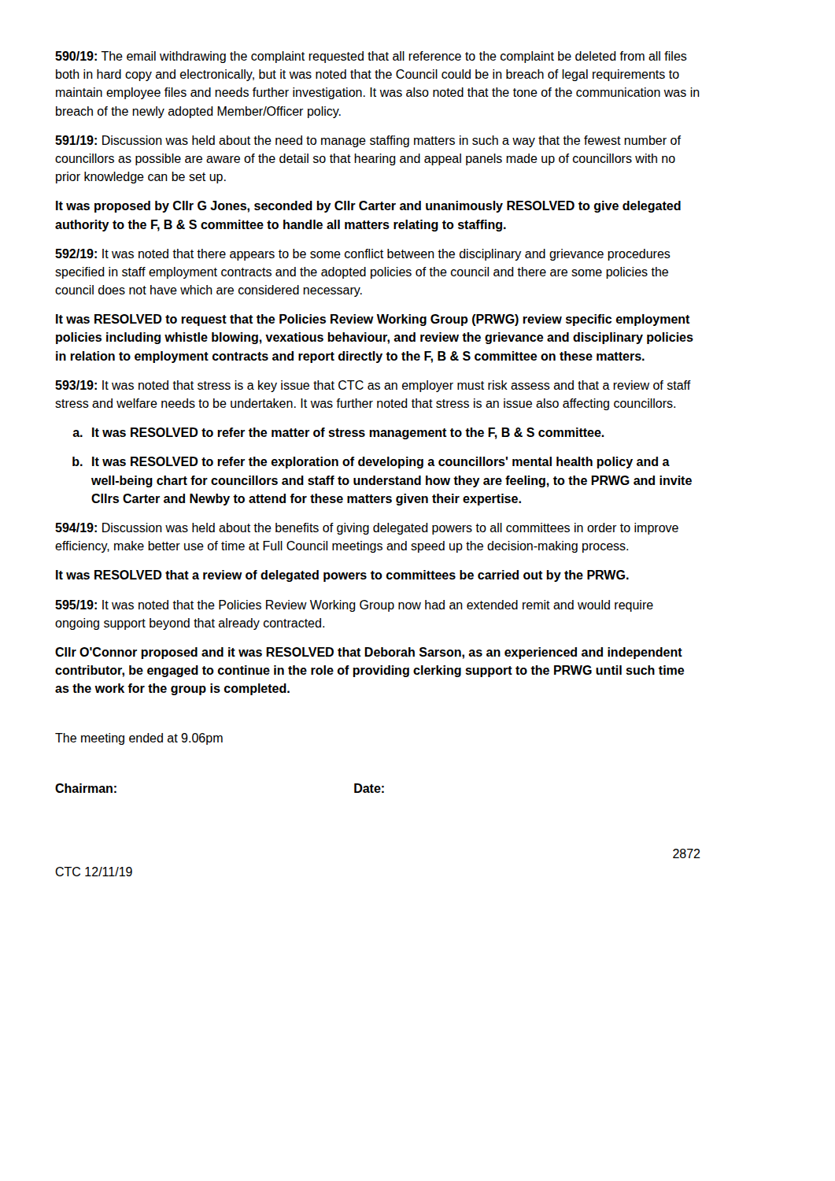590/19: The email withdrawing the complaint requested that all reference to the complaint be deleted from all files both in hard copy and electronically, but it was noted that the Council could be in breach of legal requirements to maintain employee files and needs further investigation. It was also noted that the tone of the communication was in breach of the newly adopted Member/Officer policy.
591/19: Discussion was held about the need to manage staffing matters in such a way that the fewest number of councillors as possible are aware of the detail so that hearing and appeal panels made up of councillors with no prior knowledge can be set up.
It was proposed by Cllr G Jones, seconded by Cllr Carter and unanimously RESOLVED to give delegated authority to the F, B & S committee to handle all matters relating to staffing.
592/19: It was noted that there appears to be some conflict between the disciplinary and grievance procedures specified in staff employment contracts and the adopted policies of the council and there are some policies the council does not have which are considered necessary.
It was RESOLVED to request that the Policies Review Working Group (PRWG) review specific employment policies including whistle blowing, vexatious behaviour, and review the grievance and disciplinary policies in relation to employment contracts and report directly to the F, B & S committee on these matters.
593/19: It was noted that stress is a key issue that CTC as an employer must risk assess and that a review of staff stress and welfare needs to be undertaken. It was further noted that stress is an issue also affecting councillors.
It was RESOLVED to refer the matter of stress management to the F, B & S committee.
It was RESOLVED to refer the exploration of developing a councillors' mental health policy and a well-being chart for councillors and staff to understand how they are feeling, to the PRWG and invite Cllrs Carter and Newby to attend for these matters given their expertise.
594/19: Discussion was held about the benefits of giving delegated powers to all committees in order to improve efficiency, make better use of time at Full Council meetings and speed up the decision-making process.
It was RESOLVED that a review of delegated powers to committees be carried out by the PRWG.
595/19: It was noted that the Policies Review Working Group now had an extended remit and would require ongoing support beyond that already contracted.
Cllr O'Connor proposed and it was RESOLVED that Deborah Sarson, as an experienced and independent contributor, be engaged to continue in the role of providing clerking support to the PRWG until such time as the work for the group is completed.
The meeting ended at 9.06pm
Chairman:Date:
2872
CTC 12/11/19